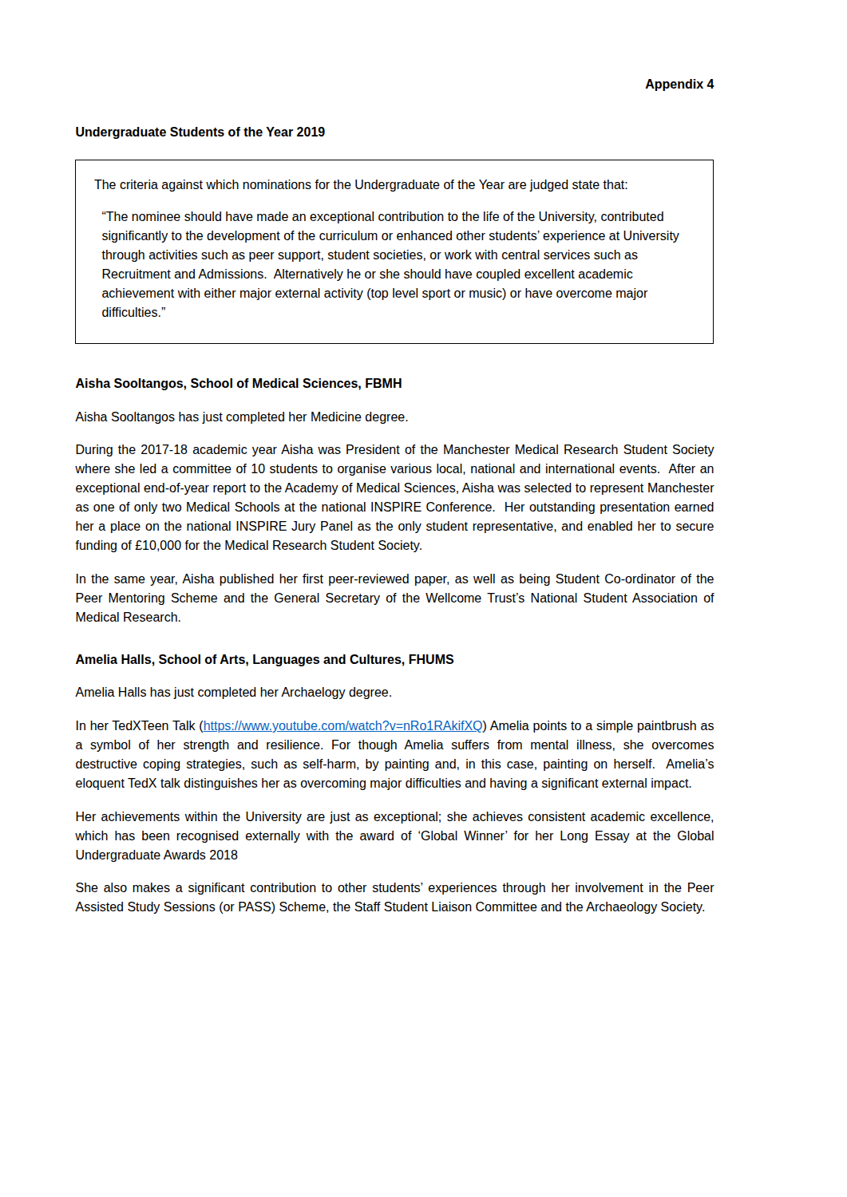Appendix 4
Undergraduate Students of the Year 2019
The criteria against which nominations for the Undergraduate of the Year are judged state that:
“The nominee should have made an exceptional contribution to the life of the University, contributed significantly to the development of the curriculum or enhanced other students’ experience at University through activities such as peer support, student societies, or work with central services such as Recruitment and Admissions. Alternatively he or she should have coupled excellent academic achievement with either major external activity (top level sport or music) or have overcome major difficulties.”
Aisha Sooltangos, School of Medical Sciences, FBMH
Aisha Sooltangos has just completed her Medicine degree.
During the 2017-18 academic year Aisha was President of the Manchester Medical Research Student Society where she led a committee of 10 students to organise various local, national and international events. After an exceptional end-of-year report to the Academy of Medical Sciences, Aisha was selected to represent Manchester as one of only two Medical Schools at the national INSPIRE Conference. Her outstanding presentation earned her a place on the national INSPIRE Jury Panel as the only student representative, and enabled her to secure funding of £10,000 for the Medical Research Student Society.
In the same year, Aisha published her first peer-reviewed paper, as well as being Student Co-ordinator of the Peer Mentoring Scheme and the General Secretary of the Wellcome Trust’s National Student Association of Medical Research.
Amelia Halls, School of Arts, Languages and Cultures, FHUMS
Amelia Halls has just completed her Archaelogy degree.
In her TedXTeen Talk (https://www.youtube.com/watch?v=nRo1RAkifXQ) Amelia points to a simple paintbrush as a symbol of her strength and resilience. For though Amelia suffers from mental illness, she overcomes destructive coping strategies, such as self-harm, by painting and, in this case, painting on herself. Amelia’s eloquent TedX talk distinguishes her as overcoming major difficulties and having a significant external impact.
Her achievements within the University are just as exceptional; she achieves consistent academic excellence, which has been recognised externally with the award of ‘Global Winner’ for her Long Essay at the Global Undergraduate Awards 2018
She also makes a significant contribution to other students’ experiences through her involvement in the Peer Assisted Study Sessions (or PASS) Scheme, the Staff Student Liaison Committee and the Archaeology Society.